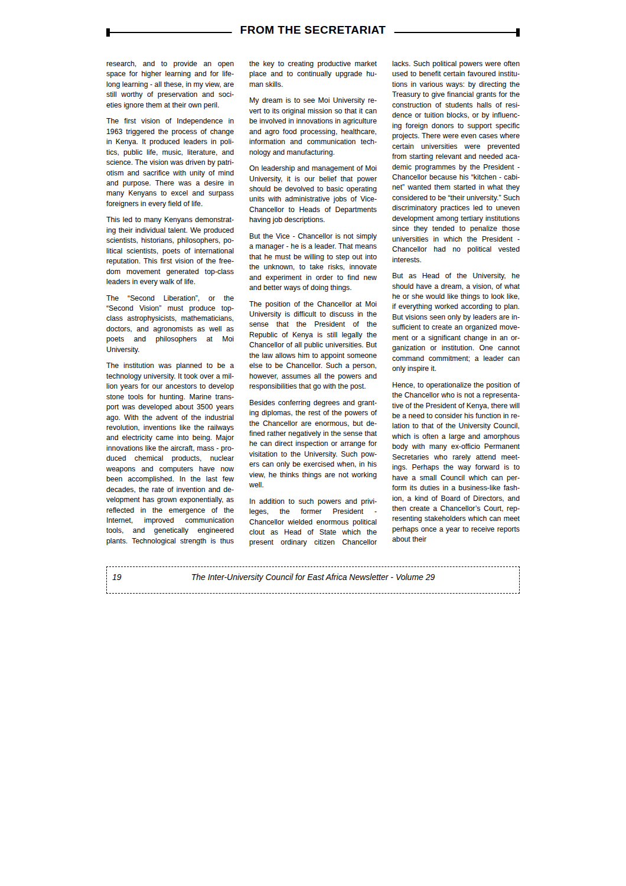FROM THE SECRETARIAT
research, and to provide an open space for higher learning and for lifelong learning - all these, in my view, are still worthy of preservation and societies ignore them at their own peril.
The first vision of Independence in 1963 triggered the process of change in Kenya. It produced leaders in politics, public life, music, literature, and science. The vision was driven by patriotism and sacrifice with unity of mind and purpose. There was a desire in many Kenyans to excel and surpass foreigners in every field of life.
This led to many Kenyans demonstrating their individual talent. We produced scientists, historians, philosophers, political scientists, poets of international reputation. This first vision of the freedom movement generated top-class leaders in every walk of life.
The “Second Liberation”, or the “Second Vision” must produce top-class astrophysicists, mathematicians, doctors, and agronomists as well as poets and philosophers at Moi University.
The institution was planned to be a technology university. It took over a million years for our ancestors to develop stone tools for hunting. Marine transport was developed about 3500 years ago. With the advent of the industrial revolution, inventions like the railways and electricity came into being. Major innovations like the aircraft, mass - produced chemical products, nuclear weapons and computers have now been accomplished. In the last few decades, the rate of invention and development has grown exponentially, as reflected in the emergence of the Internet, improved communication tools, and genetically engineered plants. Technological strength is thus the key to creating productive market place and to continually upgrade human skills.
My dream is to see Moi University revert to its original mission so that it can be involved in innovations in agriculture and agro food processing, healthcare, information and communication technology and manufacturing.
On leadership and management of Moi University, it is our belief that power should be devolved to basic operating units with administrative jobs of Vice-Chancellor to Heads of Departments having job descriptions.
But the Vice - Chancellor is not simply a manager - he is a leader. That means that he must be willing to step out into the unknown, to take risks, innovate and experiment in order to find new and better ways of doing things.
The position of the Chancellor at Moi University is difficult to discuss in the sense that the President of the Republic of Kenya is still legally the Chancellor of all public universities. But the law allows him to appoint someone else to be Chancellor. Such a person, however, assumes all the powers and responsibilities that go with the post.
Besides conferring degrees and granting diplomas, the rest of the powers of the Chancellor are enormous, but defined rather negatively in the sense that he can direct inspection or arrange for visitation to the University. Such powers can only be exercised when, in his view, he thinks things are not working well.
In addition to such powers and privileges, the former President - Chancellor wielded enormous political clout as Head of State which the present ordinary citizen Chancellor lacks. Such political powers were often used to benefit certain favoured institutions in various ways: by directing the Treasury to give financial grants for the construction of students halls of residence or tuition blocks, or by influencing foreign donors to support specific projects. There were even cases where certain universities were prevented from starting relevant and needed academic programmes by the President - Chancellor because his “kitchen - cabinet” wanted them started in what they considered to be “their university.” Such discriminatory practices led to uneven development among tertiary institutions since they tended to penalize those universities in which the President - Chancellor had no political vested interests.
But as Head of the University, he should have a dream, a vision, of what he or she would like things to look like, if everything worked according to plan. But visions seen only by leaders are insufficient to create an organized movement or a significant change in an organization or institution. One cannot command commitment; a leader can only inspire it.
Hence, to operationalize the position of the Chancellor who is not a representative of the President of Kenya, there will be a need to consider his function in relation to that of the University Council, which is often a large and amorphous body with many ex-officio Permanent Secretaries who rarely attend meetings. Perhaps the way forward is to have a small Council which can perform its duties in a business-like fashion, a kind of Board of Directors, and then create a Chancellor’s Court, representing stakeholders which can meet perhaps once a year to receive reports about their
19
The Inter-University Council for East Africa Newsletter - Volume 29